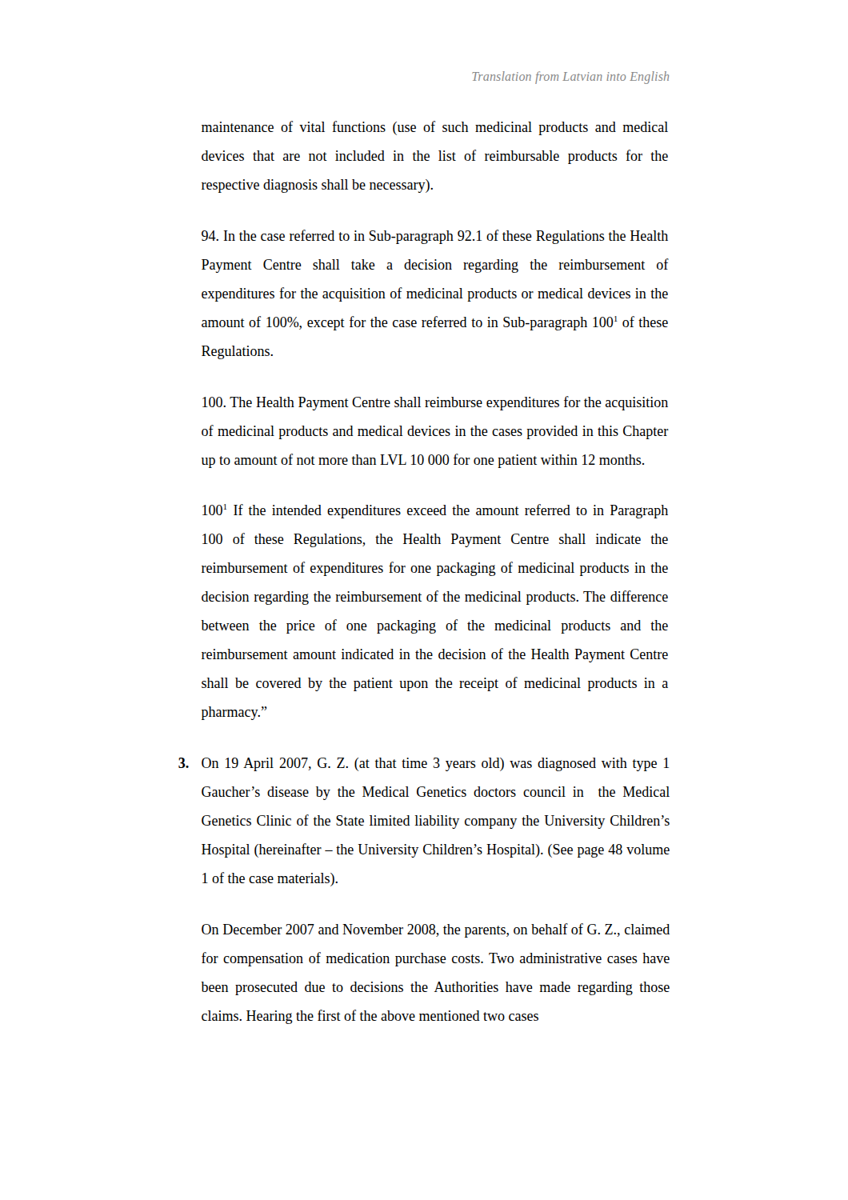Translation from Latvian into English
maintenance of vital functions (use of such medicinal products and medical devices that are not included in the list of reimbursable products for the respective diagnosis shall be necessary).
94. In the case referred to in Sub-paragraph 92.1 of these Regulations the Health Payment Centre shall take a decision regarding the reimbursement of expenditures for the acquisition of medicinal products or medical devices in the amount of 100%, except for the case referred to in Sub-paragraph 1001 of these Regulations.
100. The Health Payment Centre shall reimburse expenditures for the acquisition of medicinal products and medical devices in the cases provided in this Chapter up to amount of not more than LVL 10 000 for one patient within 12 months.
1001 If the intended expenditures exceed the amount referred to in Paragraph 100 of these Regulations, the Health Payment Centre shall indicate the reimbursement of expenditures for one packaging of medicinal products in the decision regarding the reimbursement of the medicinal products. The difference between the price of one packaging of the medicinal products and the reimbursement amount indicated in the decision of the Health Payment Centre shall be covered by the patient upon the receipt of medicinal products in a pharmacy.”
3. On 19 April 2007, G. Z. (at that time 3 years old) was diagnosed with type 1 Gaucher’s disease by the Medical Genetics doctors council in the Medical Genetics Clinic of the State limited liability company the University Children’s Hospital (hereinafter – the University Children’s Hospital). (See page 48 volume 1 of the case materials).
On December 2007 and November 2008, the parents, on behalf of G. Z., claimed for compensation of medication purchase costs. Two administrative cases have been prosecuted due to decisions the Authorities have made regarding those claims. Hearing the first of the above mentioned two cases